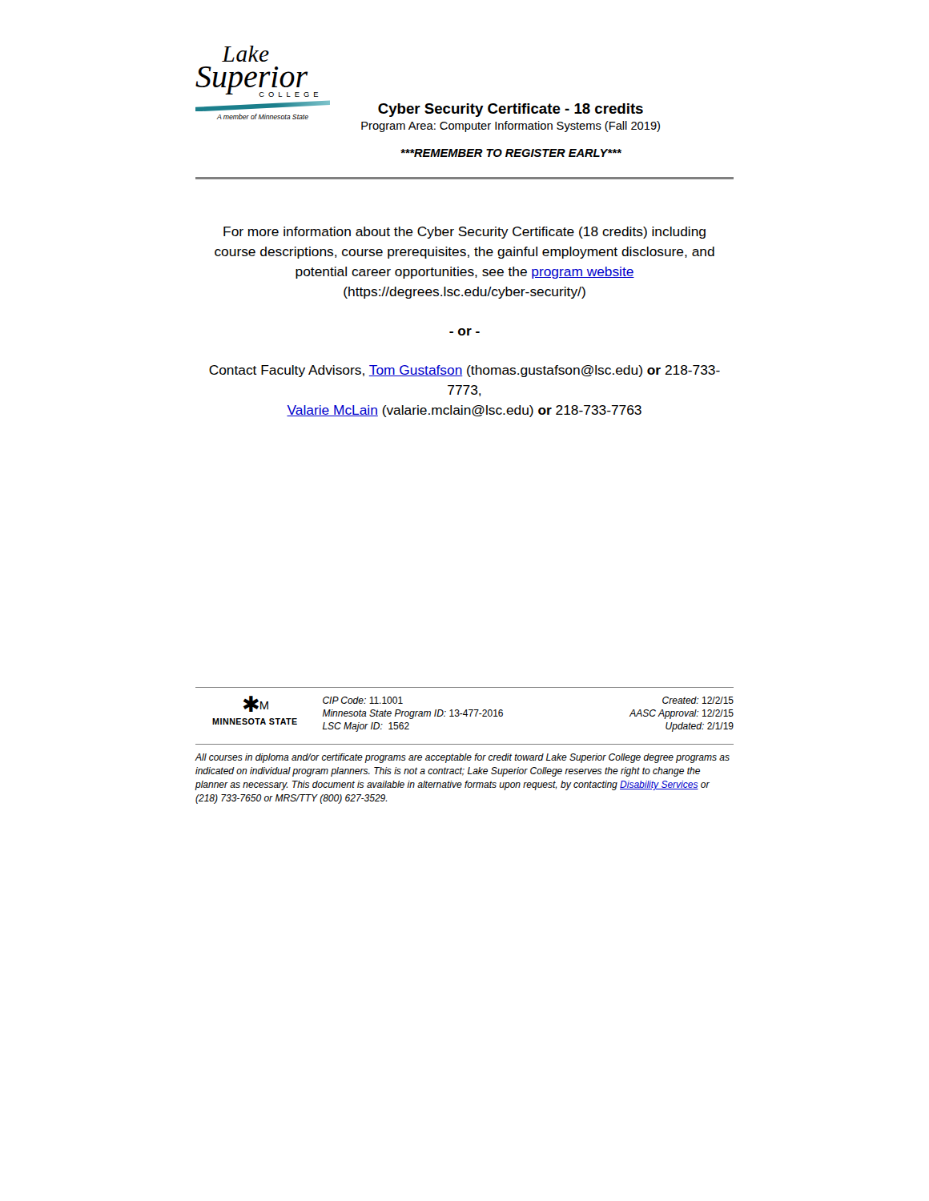Lake Superior COLLEGE A member of Minnesota State
Cyber Security Certificate - 18 credits
Program Area: Computer Information Systems (Fall 2019)
***REMEMBER TO REGISTER EARLY***
For more information about the Cyber Security Certificate (18 credits) including course descriptions, course prerequisites, the gainful employment disclosure, and potential career opportunities, see the program website (https://degrees.lsc.edu/cyber-security/)
- or -
Contact Faculty Advisors, Tom Gustafson (thomas.gustafson@lsc.edu) or 218-733-7773,
Valarie McLain (valarie.mclain@lsc.edu) or 218-733-7763
✱M MINNESOTA STATE
CIP Code: 11.1001
Minnesota State Program ID: 13-477-2016
LSC Major ID: 1562
Created: 12/2/15
AASC Approval: 12/2/15
Updated: 2/1/19
All courses in diploma and/or certificate programs are acceptable for credit toward Lake Superior College degree programs as indicated on individual program planners. This is not a contract; Lake Superior College reserves the right to change the planner as necessary. This document is available in alternative formats upon request, by contacting Disability Services or (218) 733-7650 or MRS/TTY (800) 627-3529.